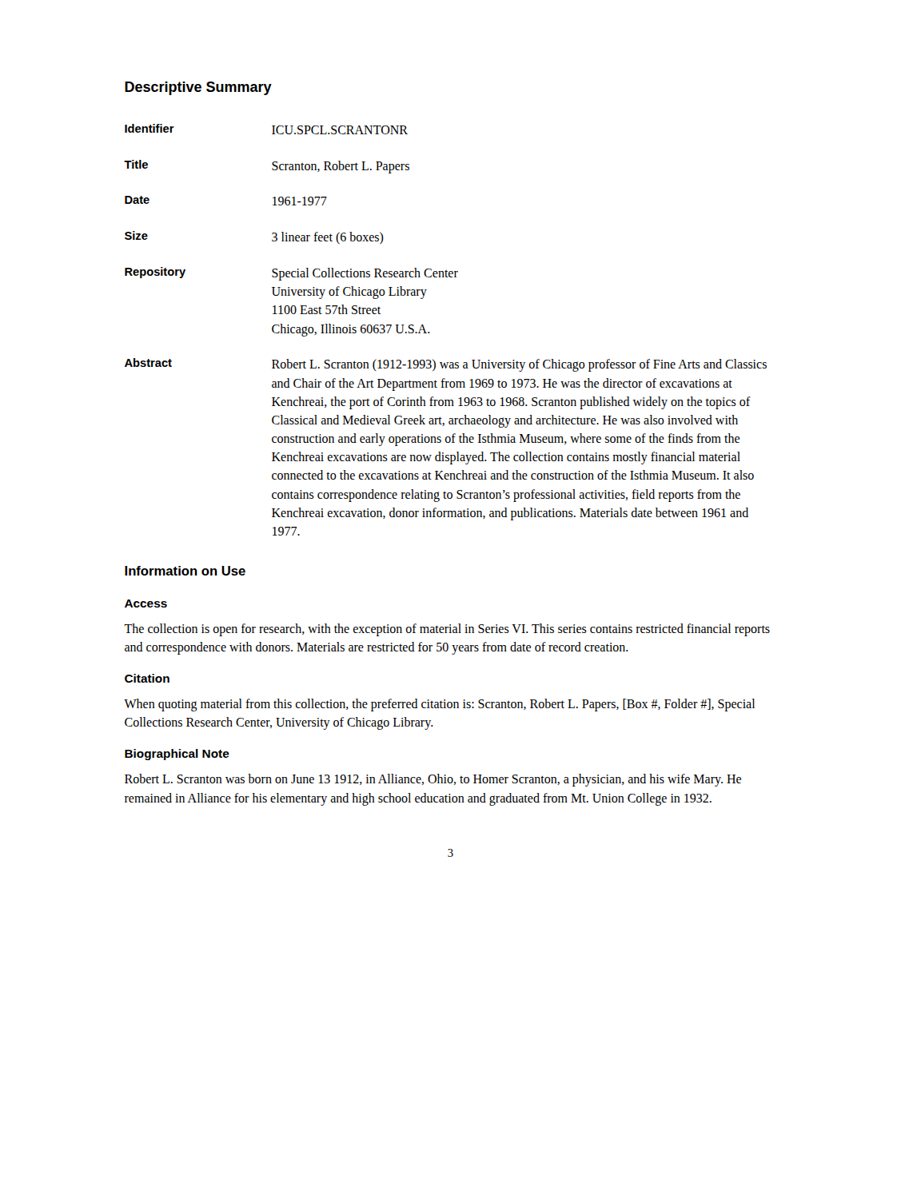Descriptive Summary
Identifier
ICU.SPCL.SCRANTONR
Title
Scranton, Robert L. Papers
Date
1961-1977
Size
3 linear feet (6 boxes)
Repository
Special Collections Research Center University of Chicago Library 1100 East 57th Street Chicago, Illinois 60637 U.S.A.
Abstract
Robert L. Scranton (1912-1993) was a University of Chicago professor of Fine Arts and Classics and Chair of the Art Department from 1969 to 1973. He was the director of excavations at Kenchreai, the port of Corinth from 1963 to 1968. Scranton published widely on the topics of Classical and Medieval Greek art, archaeology and architecture. He was also involved with construction and early operations of the Isthmia Museum, where some of the finds from the Kenchreai excavations are now displayed. The collection contains mostly financial material connected to the excavations at Kenchreai and the construction of the Isthmia Museum. It also contains correspondence relating to Scranton’s professional activities, field reports from the Kenchreai excavation, donor information, and publications. Materials date between 1961 and 1977.
Information on Use
Access
The collection is open for research, with the exception of material in Series VI. This series contains restricted financial reports and correspondence with donors. Materials are restricted for 50 years from date of record creation.
Citation
When quoting material from this collection, the preferred citation is: Scranton, Robert L. Papers, [Box #, Folder #], Special Collections Research Center, University of Chicago Library.
Biographical Note
Robert L. Scranton was born on June 13 1912, in Alliance, Ohio, to Homer Scranton, a physician, and his wife Mary. He remained in Alliance for his elementary and high school education and graduated from Mt. Union College in 1932.
3